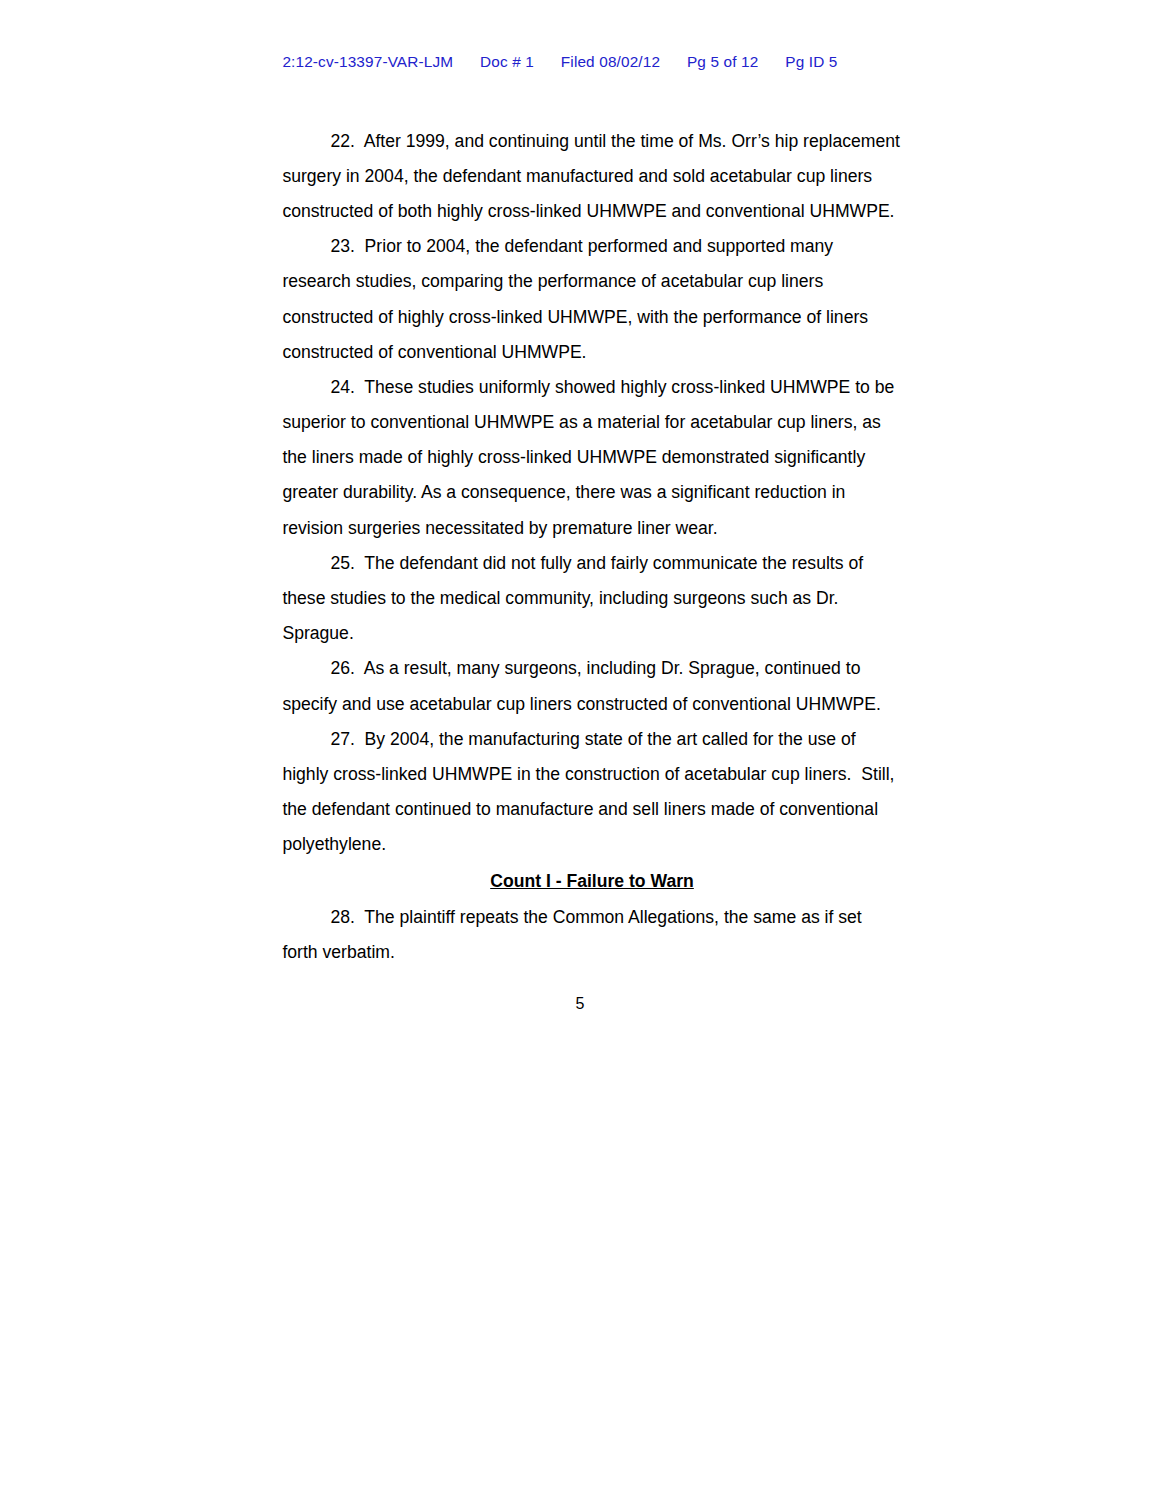2:12-cv-13397-VAR-LJM Doc # 1 Filed 08/02/12 Pg 5 of 12 Pg ID 5
22. After 1999, and continuing until the time of Ms. Orr’s hip replacement surgery in 2004, the defendant manufactured and sold acetabular cup liners constructed of both highly cross-linked UHMWPE and conventional UHMWPE.
23. Prior to 2004, the defendant performed and supported many research studies, comparing the performance of acetabular cup liners constructed of highly cross-linked UHMWPE, with the performance of liners constructed of conventional UHMWPE.
24. These studies uniformly showed highly cross-linked UHMWPE to be superior to conventional UHMWPE as a material for acetabular cup liners, as the liners made of highly cross-linked UHMWPE demonstrated significantly greater durability. As a consequence, there was a significant reduction in revision surgeries necessitated by premature liner wear.
25. The defendant did not fully and fairly communicate the results of these studies to the medical community, including surgeons such as Dr. Sprague.
26. As a result, many surgeons, including Dr. Sprague, continued to specify and use acetabular cup liners constructed of conventional UHMWPE.
27. By 2004, the manufacturing state of the art called for the use of highly cross-linked UHMWPE in the construction of acetabular cup liners. Still, the defendant continued to manufacture and sell liners made of conventional polyethylene.
Count I - Failure to Warn
28. The plaintiff repeats the Common Allegations, the same as if set forth verbatim.
5